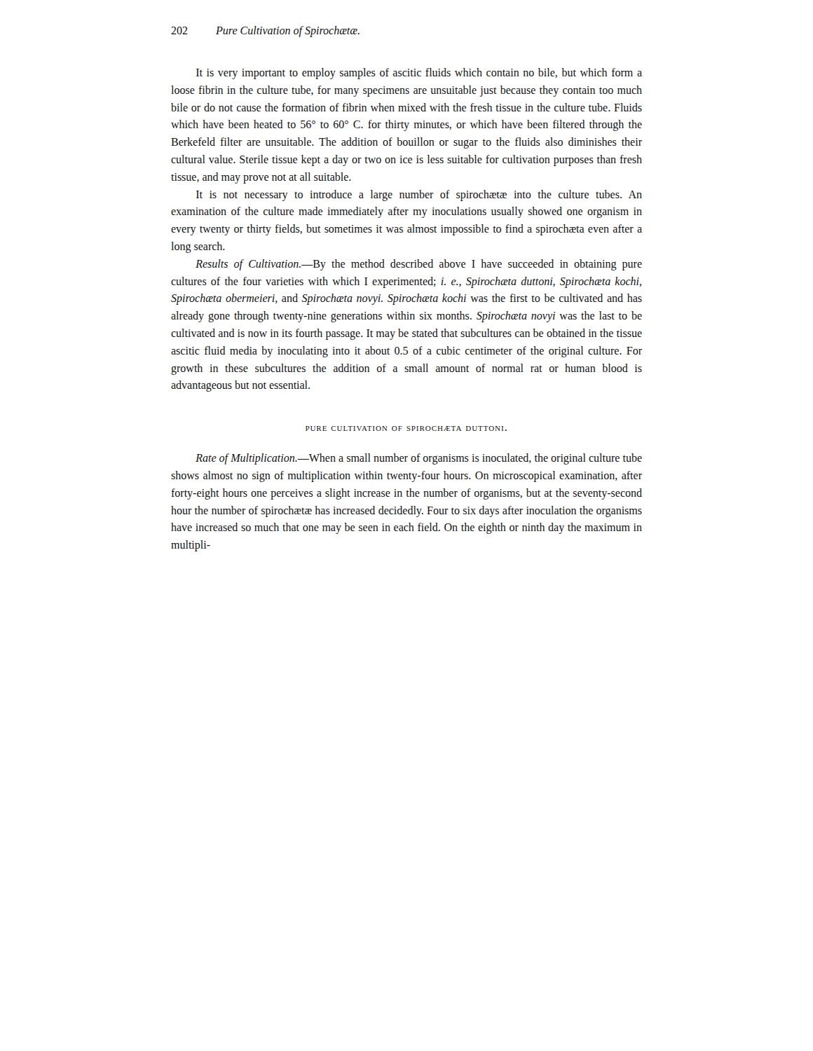202 Pure Cultivation of Spirochætæ.
It is very important to employ samples of ascitic fluids which contain no bile, but which form a loose fibrin in the culture tube, for many specimens are unsuitable just because they contain too much bile or do not cause the formation of fibrin when mixed with the fresh tissue in the culture tube. Fluids which have been heated to 56° to 60° C. for thirty minutes, or which have been filtered through the Berkefeld filter are unsuitable. The addition of bouillon or sugar to the fluids also diminishes their cultural value. Sterile tissue kept a day or two on ice is less suitable for cultivation purposes than fresh tissue, and may prove not at all suitable.
It is not necessary to introduce a large number of spirochætæ into the culture tubes. An examination of the culture made immediately after my inoculations usually showed one organism in every twenty or thirty fields, but sometimes it was almost impossible to find a spirochæta even after a long search.
Results of Cultivation.—By the method described above I have succeeded in obtaining pure cultures of the four varieties with which I experimented; i. e., Spirochæta duttoni, Spirochæta kochi, Spirochæta obermeieri, and Spirochæta novyi. Spirochæta kochi was the first to be cultivated and has already gone through twenty-nine generations within six months. Spirochæta novyi was the last to be cultivated and is now in its fourth passage. It may be stated that subcultures can be obtained in the tissue ascitic fluid media by inoculating into it about 0.5 of a cubic centimeter of the original culture. For growth in these subcultures the addition of a small amount of normal rat or human blood is advantageous but not essential.
Pure Cultivation of Spirochæta Duttoni.
Rate of Multiplication.—When a small number of organisms is inoculated, the original culture tube shows almost no sign of multiplication within twenty-four hours. On microscopical examination, after forty-eight hours one perceives a slight increase in the number of organisms, but at the seventy-second hour the number of spirochætæ has increased decidedly. Four to six days after inoculation the organisms have increased so much that one may be seen in each field. On the eighth or ninth day the maximum in multipli-